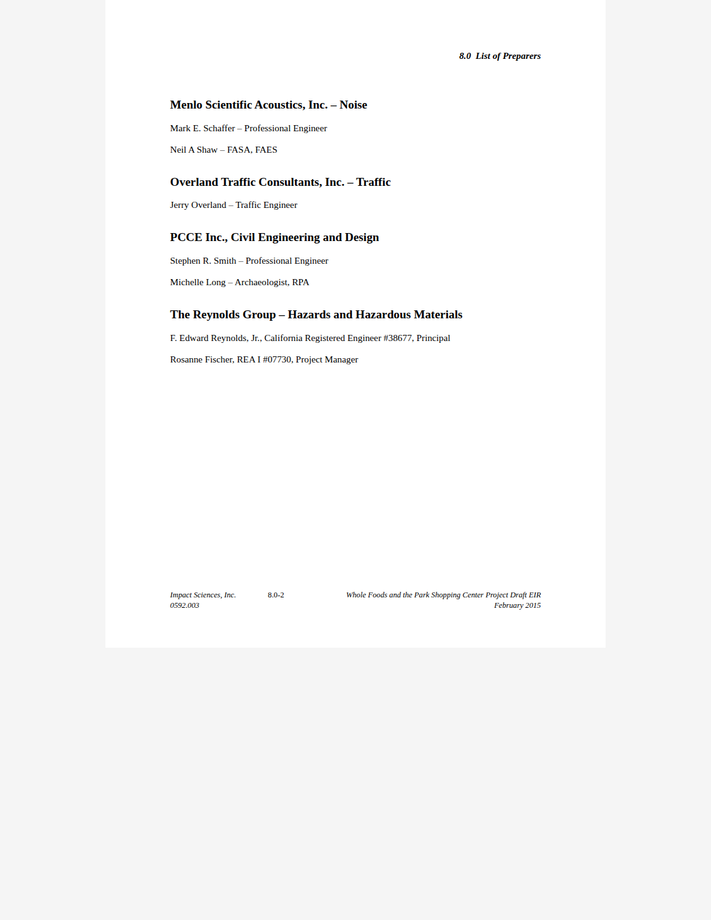8.0 List of Preparers
Menlo Scientific Acoustics, Inc. – Noise
Mark E. Schaffer – Professional Engineer
Neil A Shaw – FASA, FAES
Overland Traffic Consultants, Inc. – Traffic
Jerry Overland – Traffic Engineer
PCCE Inc., Civil Engineering and Design
Stephen R. Smith – Professional Engineer
Michelle Long – Archaeologist, RPA
The Reynolds Group – Hazards and Hazardous Materials
F. Edward Reynolds, Jr., California Registered Engineer #38677, Principal
Rosanne Fischer, REA I #07730, Project Manager
| Impact Sciences, Inc. 0592.003 | 8.0-2 | Whole Foods and the Park Shopping Center Project Draft EIR February 2015 |